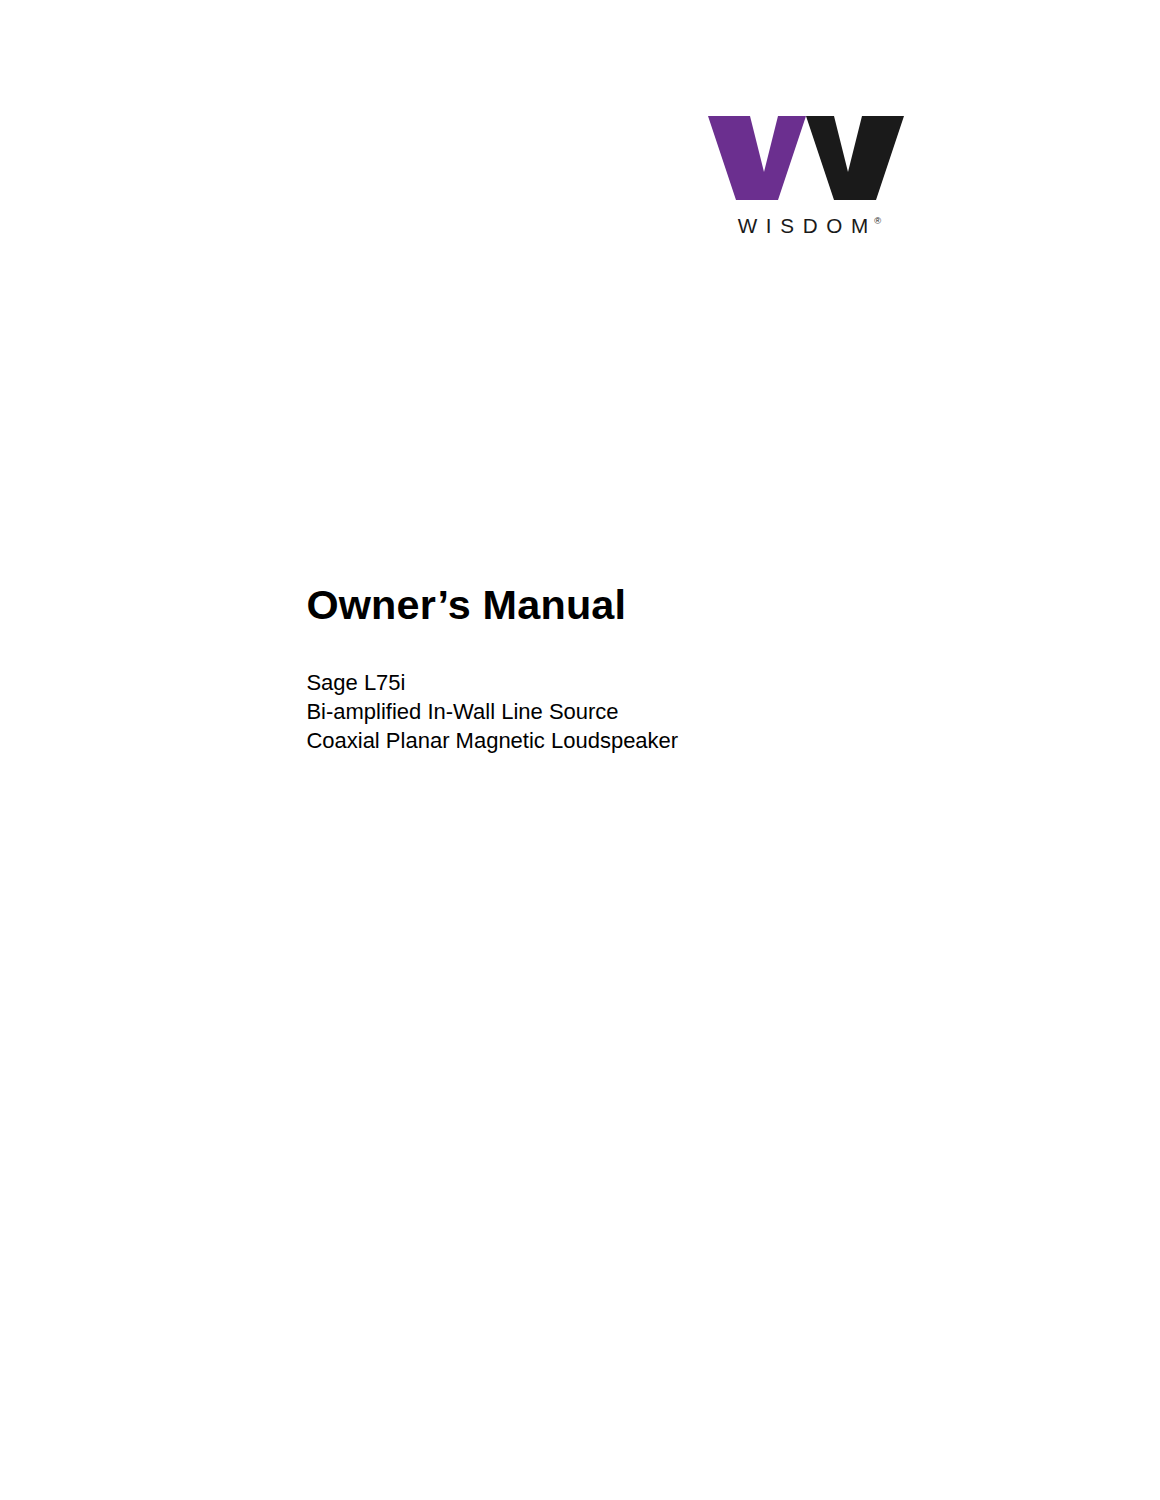WISDOM®
Owner’s Manual
Sage L75i Bi-amplified In-Wall Line Source Coaxial Planar Magnetic Loudspeaker